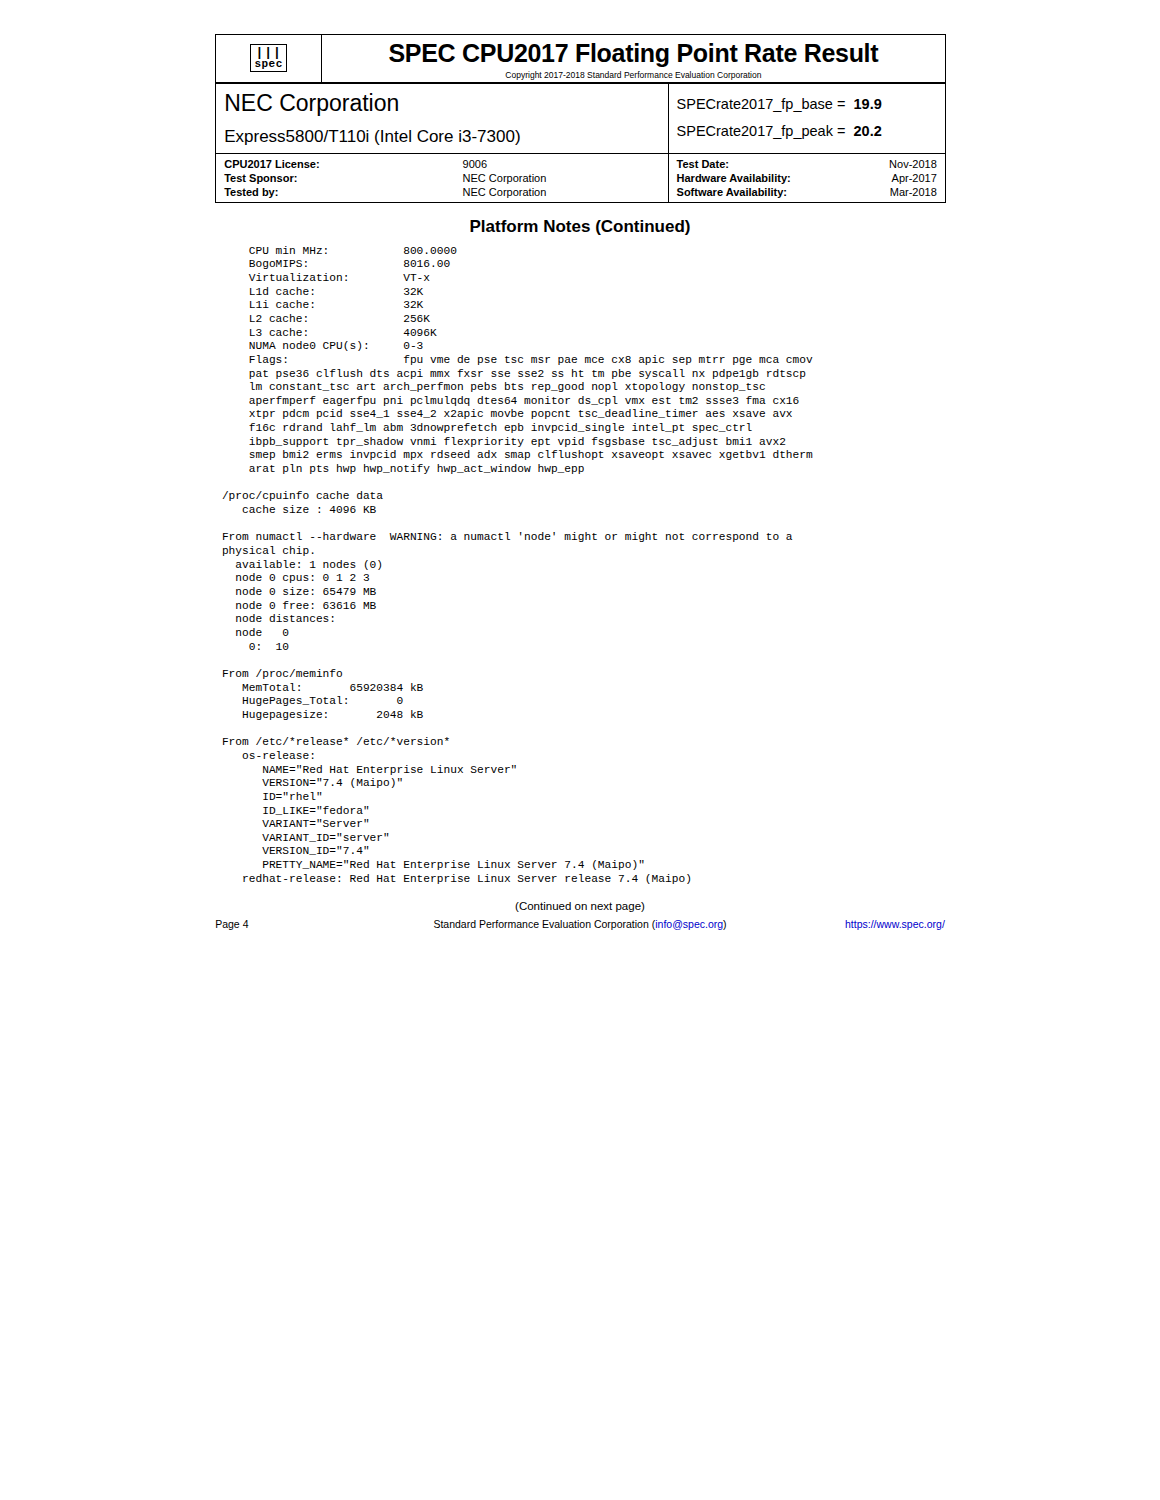|||
spec
SPEC CPU2017 Floating Point Rate Result
Copyright 2017-2018 Standard Performance Evaluation Corporation
NEC Corporation
Express5800/T110i (Intel Core i3-7300)
SPECrate2017_fp_base = 19.9
SPECrate2017_fp_peak = 20.2
| CPU2017 License: | 9006 |
| Test Sponsor: | NEC Corporation |
| Tested by: | NEC Corporation |
| Test Date: | Nov-2018 |
| Hardware Availability: | Apr-2017 |
| Software Availability: | Mar-2018 |
Platform Notes (Continued)
     CPU min MHz:           800.0000
     BogoMIPS:              8016.00
     Virtualization:        VT-x
     L1d cache:             32K
     L1i cache:             32K
     L2 cache:              256K
     L3 cache:              4096K
     NUMA node0 CPU(s):     0-3
     Flags:                 fpu vme de pse tsc msr pae mce cx8 apic sep mtrr pge mca cmov
     pat pse36 clflush dts acpi mmx fxsr sse sse2 ss ht tm pbe syscall nx pdpe1gb rdtscp
     lm constant_tsc art arch_perfmon pebs bts rep_good nopl xtopology nonstop_tsc
     aperfmperf eagerfpu pni pclmulqdq dtes64 monitor ds_cpl vmx est tm2 ssse3 fma cx16
     xtpr pdcm pcid sse4_1 sse4_2 x2apic movbe popcnt tsc_deadline_timer aes xsave avx
     f16c rdrand lahf_lm abm 3dnowprefetch epb invpcid_single intel_pt spec_ctrl
     ibpb_support tpr_shadow vnmi flexpriority ept vpid fsgsbase tsc_adjust bmi1 avx2
     smep bmi2 erms invpcid mpx rdseed adx smap clflushopt xsaveopt xsavec xgetbv1 dtherm
     arat pln pts hwp hwp_notify hwp_act_window hwp_epp

 /proc/cpuinfo cache data
    cache size : 4096 KB

 From numactl --hardware  WARNING: a numactl 'node' might or might not correspond to a
 physical chip.
   available: 1 nodes (0)
   node 0 cpus: 0 1 2 3
   node 0 size: 65479 MB
   node 0 free: 63616 MB
   node distances:
   node   0
     0:  10

 From /proc/meminfo
    MemTotal:       65920384 kB
    HugePages_Total:       0
    Hugepagesize:       2048 kB

 From /etc/*release* /etc/*version*
    os-release:
       NAME="Red Hat Enterprise Linux Server"
       VERSION="7.4 (Maipo)"
       ID="rhel"
       ID_LIKE="fedora"
       VARIANT="Server"
       VARIANT_ID="server"
       VERSION_ID="7.4"
       PRETTY_NAME="Red Hat Enterprise Linux Server 7.4 (Maipo)"
    redhat-release: Red Hat Enterprise Linux Server release 7.4 (Maipo)
(Continued on next page)
Page 4
Standard Performance Evaluation Corporation (info@spec.org)
https://www.spec.org/